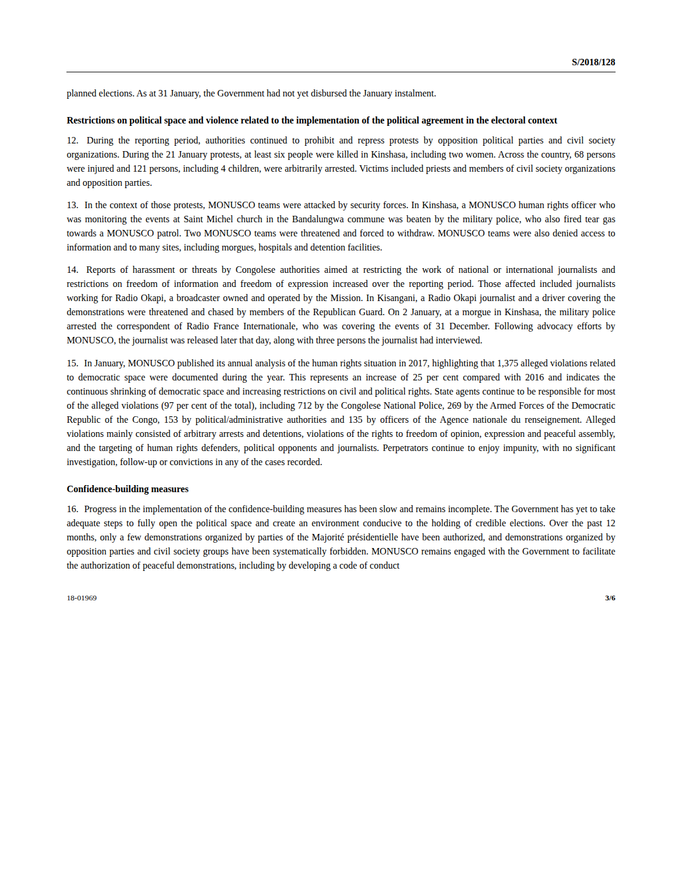S/2018/128
planned elections. As at 31 January, the Government had not yet disbursed the January instalment.
Restrictions on political space and violence related to the implementation of the political agreement in the electoral context
12. During the reporting period, authorities continued to prohibit and repress protests by opposition political parties and civil society organizations. During the 21 January protests, at least six people were killed in Kinshasa, including two women. Across the country, 68 persons were injured and 121 persons, including 4 children, were arbitrarily arrested. Victims included priests and members of civil society organizations and opposition parties.
13. In the context of those protests, MONUSCO teams were attacked by security forces. In Kinshasa, a MONUSCO human rights officer who was monitoring the events at Saint Michel church in the Bandalungwa commune was beaten by the military police, who also fired tear gas towards a MONUSCO patrol. Two MONUSCO teams were threatened and forced to withdraw. MONUSCO teams were also denied access to information and to many sites, including morgues, hospitals and detention facilities.
14. Reports of harassment or threats by Congolese authorities aimed at restricting the work of national or international journalists and restrictions on freedom of information and freedom of expression increased over the reporting period. Those affected included journalists working for Radio Okapi, a broadcaster owned and operated by the Mission. In Kisangani, a Radio Okapi journalist and a driver covering the demonstrations were threatened and chased by members of the Republican Guard. On 2 January, at a morgue in Kinshasa, the military police arrested the correspondent of Radio France Internationale, who was covering the events of 31 December. Following advocacy efforts by MONUSCO, the journalist was released later that day, along with three persons the journalist had interviewed.
15. In January, MONUSCO published its annual analysis of the human rights situation in 2017, highlighting that 1,375 alleged violations related to democratic space were documented during the year. This represents an increase of 25 per cent compared with 2016 and indicates the continuous shrinking of democratic space and increasing restrictions on civil and political rights. State agents continue to be responsible for most of the alleged violations (97 per cent of the total), including 712 by the Congolese National Police, 269 by the Armed Forces of the Democratic Republic of the Congo, 153 by political/administrative authorities and 135 by officers of the Agence nationale du renseignement. Alleged violations mainly consisted of arbitrary arrests and detentions, violations of the rights to freedom of opinion, expression and peaceful assembly, and the targeting of human rights defenders, political opponents and journalists. Perpetrators continue to enjoy impunity, with no significant investigation, follow-up or convictions in any of the cases recorded.
Confidence-building measures
16. Progress in the implementation of the confidence-building measures has been slow and remains incomplete. The Government has yet to take adequate steps to fully open the political space and create an environment conducive to the holding of credible elections. Over the past 12 months, only a few demonstrations organized by parties of the Majorité présidentielle have been authorized, and demonstrations organized by opposition parties and civil society groups have been systematically forbidden. MONUSCO remains engaged with the Government to facilitate the authorization of peaceful demonstrations, including by developing a code of conduct
18-01969 3/6